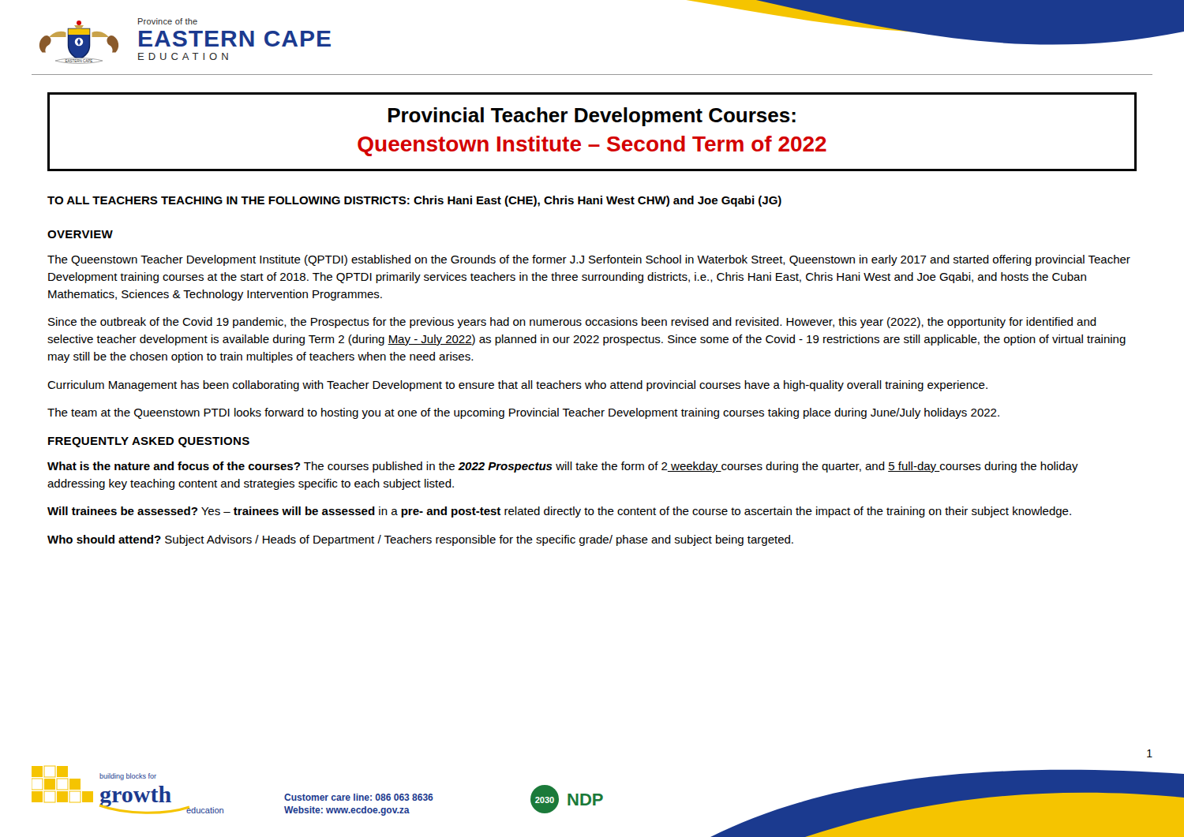EASTERN CAPE
Province of the
EASTERN CAPE
EDUCATION
Provincial Teacher Development Courses: Queenstown Institute – Second Term of 2022
TO ALL TEACHERS TEACHING IN THE FOLLOWING DISTRICTS: Chris Hani East (CHE), Chris Hani West CHW) and Joe Gqabi (JG)
OVERVIEW
The Queenstown Teacher Development Institute (QPTDI) established on the Grounds of the former J.J Serfontein School in Waterbok Street, Queenstown in early 2017 and started offering provincial Teacher Development training courses at the start of 2018. The QPTDI primarily services teachers in the three surrounding districts, i.e., Chris Hani East, Chris Hani West and Joe Gqabi, and hosts the Cuban Mathematics, Sciences & Technology Intervention Programmes.
Since the outbreak of the Covid 19 pandemic, the Prospectus for the previous years had on numerous occasions been revised and revisited. However, this year (2022), the opportunity for identified and selective teacher development is available during Term 2 (during May - July 2022) as planned in our 2022 prospectus. Since some of the Covid - 19 restrictions are still applicable, the option of virtual training may still be the chosen option to train multiples of teachers when the need arises.
Curriculum Management has been collaborating with Teacher Development to ensure that all teachers who attend provincial courses have a high-quality overall training experience.
The team at the Queenstown PTDI looks forward to hosting you at one of the upcoming Provincial Teacher Development training courses taking place during June/July holidays 2022.
FREQUENTLY ASKED QUESTIONS
What is the nature and focus of the courses? The courses published in the 2022 Prospectus will take the form of 2 weekday courses during the quarter, and 5 full-day courses during the holiday addressing key teaching content and strategies specific to each subject listed.
Will trainees be assessed? Yes – trainees will be assessed in a pre- and post-test related directly to the content of the course to ascertain the impact of the training on their subject knowledge.
Who should attend? Subject Advisors / Heads of Department / Teachers responsible for the specific grade/ phase and subject being targeted.
1
building blocks for growth education
Customer care line: 086 063 8636
Website: www.ecdoe.gov.za
2030 NDP